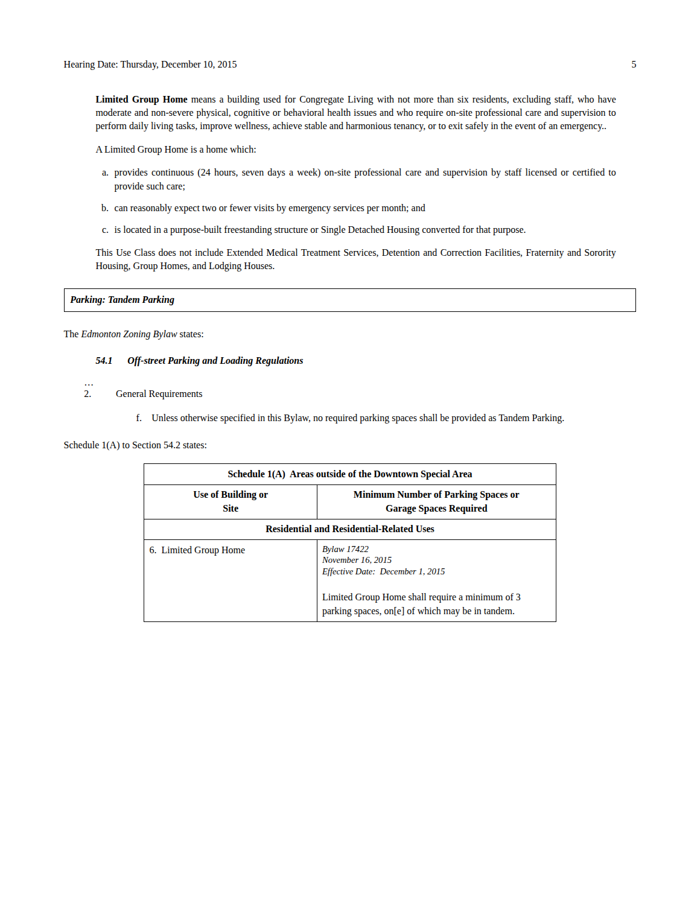Hearing Date: Thursday, December 10, 2015 5
Limited Group Home means a building used for Congregate Living with not more than six residents, excluding staff, who have moderate and non-severe physical, cognitive or behavioral health issues and who require on-site professional care and supervision to perform daily living tasks, improve wellness, achieve stable and harmonious tenancy, or to exit safely in the event of an emergency..
A Limited Group Home is a home which:
provides continuous (24 hours, seven days a week) on-site professional care and supervision by staff licensed or certified to provide such care;
can reasonably expect two or fewer visits by emergency services per month; and
is located in a purpose-built freestanding structure or Single Detached Housing converted for that purpose.
This Use Class does not include Extended Medical Treatment Services, Detention and Correction Facilities, Fraternity and Sorority Housing, Group Homes, and Lodging Houses.
Parking: Tandem Parking
The Edmonton Zoning Bylaw states:
54.1 Off-street Parking and Loading Regulations
…
2. General Requirements
f. Unless otherwise specified in this Bylaw, no required parking spaces shall be provided as Tandem Parking.
Schedule 1(A) to Section 54.2 states:
| Schedule 1(A) Areas outside of the Downtown Special Area |
| Use of Building or Site | Minimum Number of Parking Spaces or Garage Spaces Required |
| Residential and Residential-Related Uses |
| 6. Limited Group Home | Bylaw 17422 November 16, 2015 Effective Date: December 1, 2015 Limited Group Home shall require a minimum of 3 parking spaces, on[e] of which may be in tandem. |